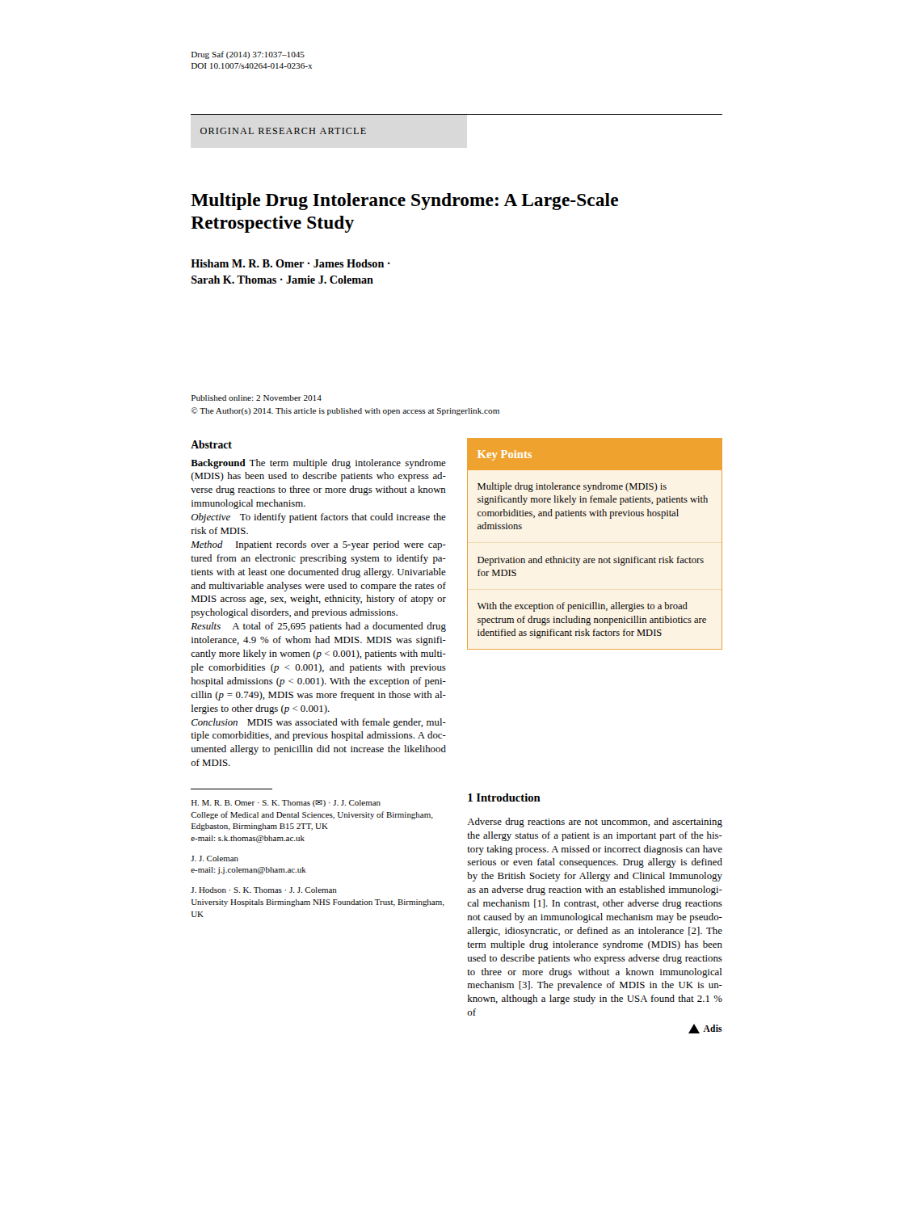Drug Saf (2014) 37:1037–1045
DOI 10.1007/s40264-014-0236-x
ORIGINAL RESEARCH ARTICLE
Multiple Drug Intolerance Syndrome: A Large-Scale
Retrospective Study
Hisham M. R. B. Omer · James Hodson ·
Sarah K. Thomas · Jamie J. Coleman
Published online: 2 November 2014
© The Author(s) 2014. This article is published with open access at Springerlink.com
Abstract
Background The term multiple drug intolerance syndrome (MDIS) has been used to describe patients who express adverse drug reactions to three or more drugs without a known immunological mechanism.
Objective To identify patient factors that could increase the risk of MDIS.
Method Inpatient records over a 5-year period were captured from an electronic prescribing system to identify patients with at least one documented drug allergy. Univariable and multivariable analyses were used to compare the rates of MDIS across age, sex, weight, ethnicity, history of atopy or psychological disorders, and previous admissions.
Results A total of 25,695 patients had a documented drug intolerance, 4.9 % of whom had MDIS. MDIS was significantly more likely in women (p < 0.001), patients with multiple comorbidities (p < 0.001), and patients with previous hospital admissions (p < 0.001). With the exception of penicillin (p = 0.749), MDIS was more frequent in those with allergies to other drugs (p < 0.001).
Conclusion MDIS was associated with female gender, multiple comorbidities, and previous hospital admissions. A documented allergy to penicillin did not increase the likelihood of MDIS.
H. M. R. B. Omer · S. K. Thomas (✉) · J. J. Coleman
College of Medical and Dental Sciences, University of Birmingham, Edgbaston, Birmingham B15 2TT, UK
e-mail: s.k.thomas@bham.ac.uk
J. J. Coleman
e-mail: j.j.coleman@bham.ac.uk
J. Hodson · S. K. Thomas · J. J. Coleman
University Hospitals Birmingham NHS Foundation Trust, Birmingham, UK
Key Points
Multiple drug intolerance syndrome (MDIS) is significantly more likely in female patients, patients with comorbidities, and patients with previous hospital admissions
Deprivation and ethnicity are not significant risk factors for MDIS
With the exception of penicillin, allergies to a broad spectrum of drugs including nonpenicillin antibiotics are identified as significant risk factors for MDIS
1 Introduction
Adverse drug reactions are not uncommon, and ascertaining the allergy status of a patient is an important part of the history taking process. A missed or incorrect diagnosis can have serious or even fatal consequences. Drug allergy is defined by the British Society for Allergy and Clinical Immunology as an adverse drug reaction with an established immunological mechanism [1]. In contrast, other adverse drug reactions not caused by an immunological mechanism may be pseudo-allergic, idiosyncratic, or defined as an intolerance [2]. The term multiple drug intolerance syndrome (MDIS) has been used to describe patients who express adverse drug reactions to three or more drugs without a known immunological mechanism [3]. The prevalence of MDIS in the UK is unknown, although a large study in the USA found that 2.1 % of
Adis